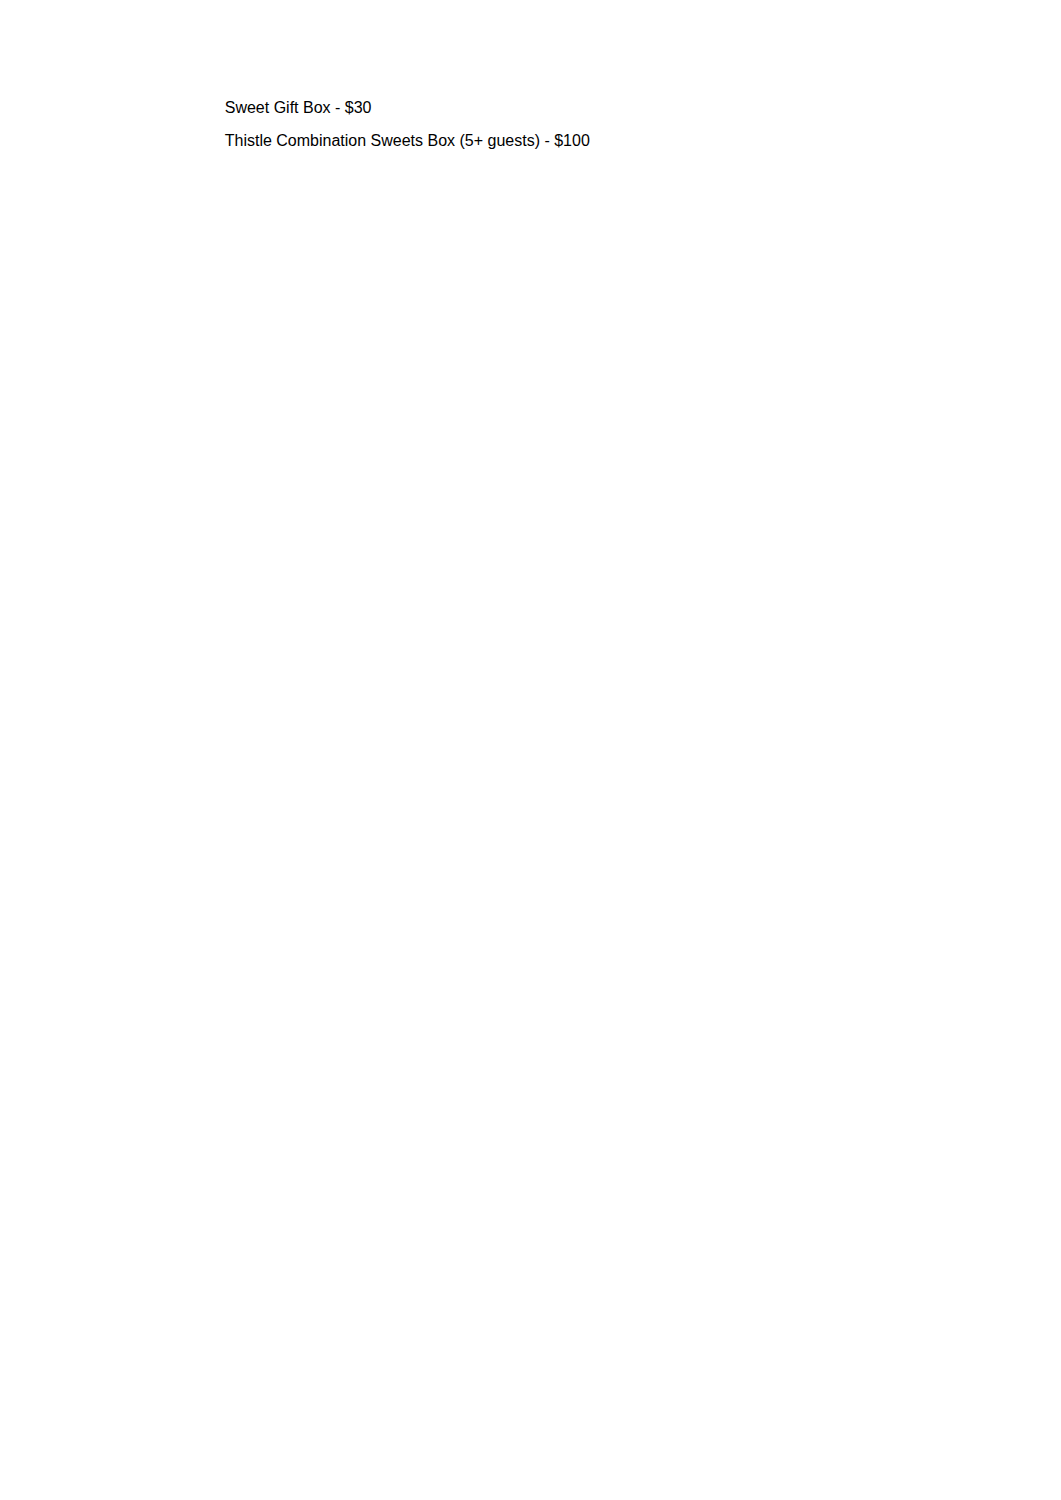Sweet Gift Box - $30
Thistle Combination Sweets Box (5+ guests) - $100